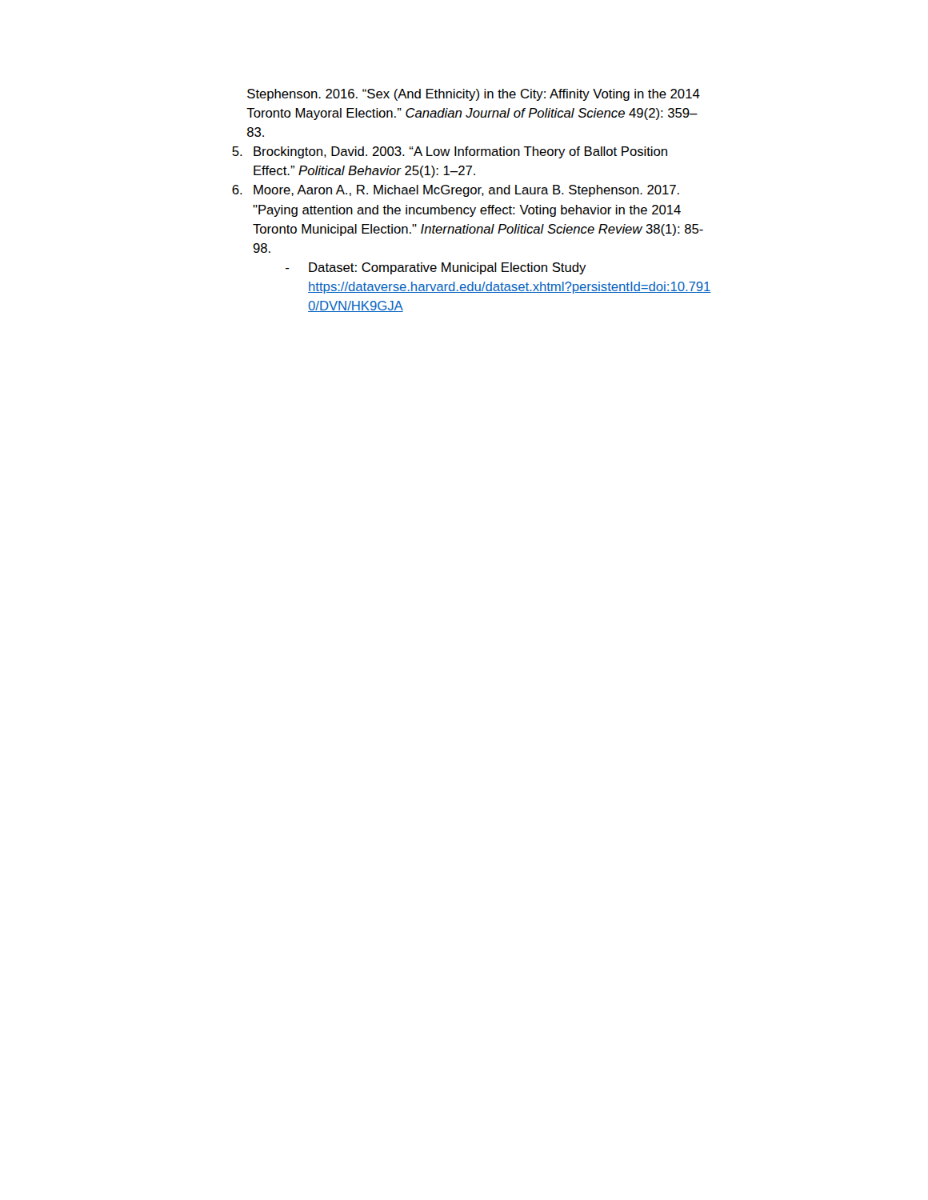Stephenson. 2016. “Sex (And Ethnicity) in the City: Affinity Voting in the 2014 Toronto Mayoral Election.” Canadian Journal of Political Science 49(2): 359–83.
Brockington, David. 2003. “A Low Information Theory of Ballot Position Effect.” Political Behavior 25(1): 1–27.
Moore, Aaron A., R. Michael McGregor, and Laura B. Stephenson. 2017. "Paying attention and the incumbency effect: Voting behavior in the 2014 Toronto Municipal Election." International Political Science Review 38(1): 85-98.
Dataset: Comparative Municipal Election Study
https://dataverse.harvard.edu/dataset.xhtml?persistentId=doi:10.7910/DVN/HK9GJA